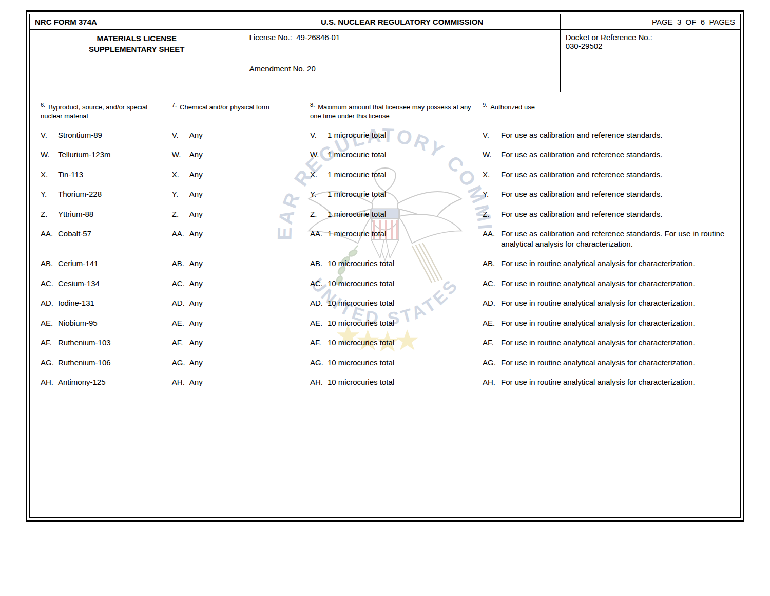| NRC FORM 374A | U.S. NUCLEAR REGULATORY COMMISSION | PAGE 3 OF 6 PAGES |
| MATERIALS LICENSE SUPPLEMENTARY SHEET | License No.: 49-26846-01 | Docket or Reference No.: 030-29502 |
| Amendment No. 20 |
NUCLEAR REGULATORY COMMISSION UNITED STATES
| 6. Byproduct, source, and/or special nuclear material | 7. Chemical and/or physical form | 8. Maximum amount that licensee may possess at any one time under this license | 9. Authorized use |
| --- | --- | --- | --- |
| V. Strontium-89 | V. Any | V. 1 microcurie total | V. For use as calibration and reference standards. |
| W. Tellurium-123m | W. Any | W. 1 microcurie total | W. For use as calibration and reference standards. |
| X. Tin-113 | X. Any | X. 1 microcurie total | X. For use as calibration and reference standards. |
| Y. Thorium-228 | Y. Any | Y. 1 microcurie total | Y. For use as calibration and reference standards. |
| Z. Yttrium-88 | Z. Any | Z. 1 microcurie total | Z. For use as calibration and reference standards. |
| AA. Cobalt-57 | AA. Any | AA. 1 microcurie total | AA. For use as calibration and reference standards. For use in routine analytical analysis for characterization. |
| AB. Cerium-141 | AB. Any | AB. 10 microcuries total | AB. For use in routine analytical analysis for characterization. |
| AC. Cesium-134 | AC. Any | AC. 10 microcuries total | AC. For use in routine analytical analysis for characterization. |
| AD. Iodine-131 | AD. Any | AD. 10 microcuries total | AD. For use in routine analytical analysis for characterization. |
| AE. Niobium-95 | AE. Any | AE. 10 microcuries total | AE. For use in routine analytical analysis for characterization. |
| AF. Ruthenium-103 | AF. Any | AF. 10 microcuries total | AF. For use in routine analytical analysis for characterization. |
| AG. Ruthenium-106 | AG. Any | AG. 10 microcuries total | AG. For use in routine analytical analysis for characterization. |
| AH. Antimony-125 | AH. Any | AH. 10 microcuries total | AH. For use in routine analytical analysis for characterization. |